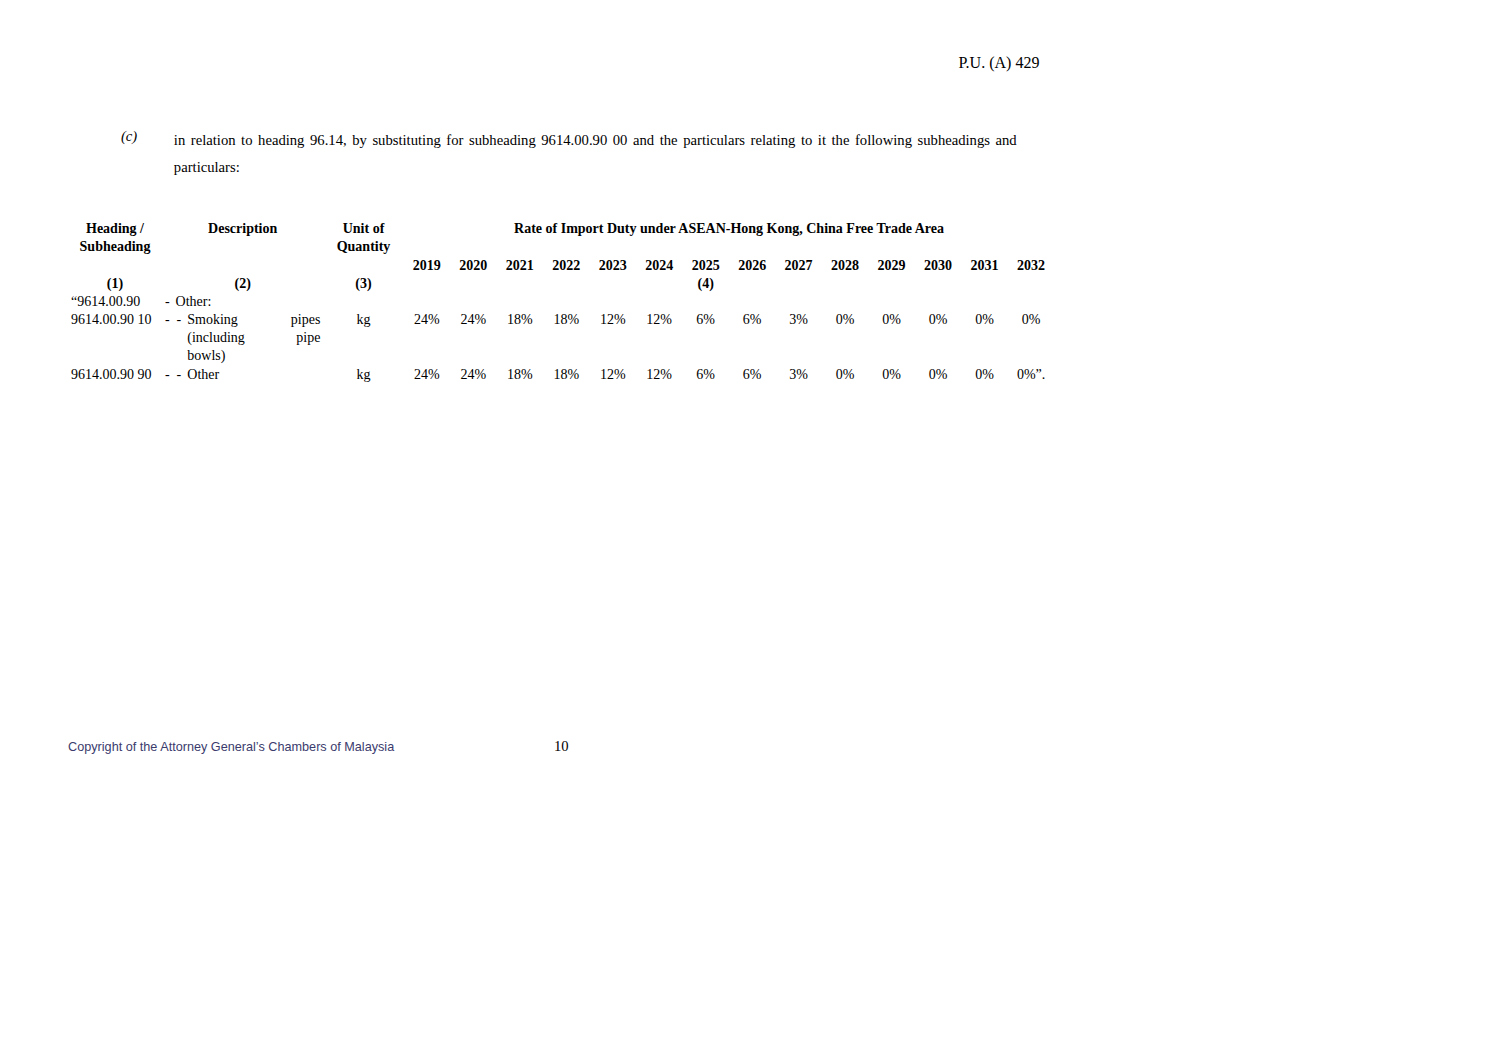P.U. (A) 429
(c)
in relation to heading 96.14, by substituting for subheading 9614.00.90 00 and the particulars relating to it the following subheadings and particulars:
| Heading / Subheading | Description | Unit of Quantity | Rate of Import Duty under ASEAN-Hong Kong, China Free Trade Area |
| --- | --- | --- | --- |
| | | | 2019 | 2020 | 2021 | 2022 | 2023 | 2024 | 2025 | 2026 | 2027 | 2028 | 2029 | 2030 | 2031 | 2032 |
| (1) | (2) | (3) | | | | | | | (4) | | | | | | | |
| “9614.00.90 | - Other: | | | | | | | | | | | | | | | |
| 9614.00.90 10 | - - Smoking pipes (including pipe bowls) | kg | 24% | 24% | 18% | 18% | 12% | 12% | 6% | 6% | 3% | 0% | 0% | 0% | 0% | 0% |
| 9614.00.90 90 | - - Other | kg | 24% | 24% | 18% | 18% | 12% | 12% | 6% | 6% | 3% | 0% | 0% | 0% | 0% | 0%”. |
Copyright of the Attorney General’s Chambers of Malaysia 10